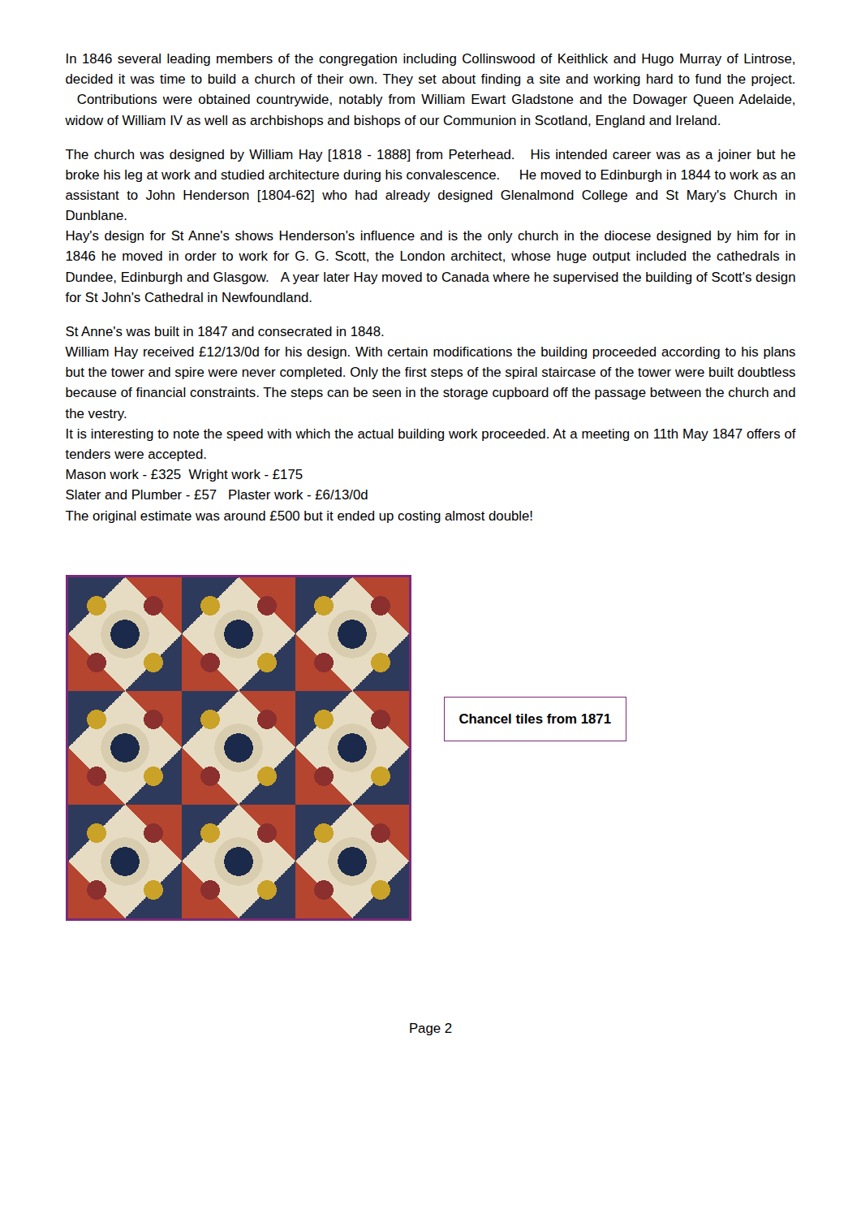In 1846 several leading members of the congregation including Collinswood of Keithlick and Hugo Murray of Lintrose, decided it was time to build a church of their own. They set about finding a site and working hard to fund the project. Contributions were obtained countrywide, notably from William Ewart Gladstone and the Dowager Queen Adelaide, widow of William IV as well as archbishops and bishops of our Communion in Scotland, England and Ireland.
The church was designed by William Hay [1818 - 1888] from Peterhead. His intended career was as a joiner but he broke his leg at work and studied architecture during his convalescence. He moved to Edinburgh in 1844 to work as an assistant to John Henderson [1804-62] who had already designed Glenalmond College and St Mary's Church in Dunblane.
Hay's design for St Anne's shows Henderson's influence and is the only church in the diocese designed by him for in 1846 he moved in order to work for G. G. Scott, the London architect, whose huge output included the cathedrals in Dundee, Edinburgh and Glasgow. A year later Hay moved to Canada where he supervised the building of Scott's design for St John's Cathedral in Newfoundland.
St Anne's was built in 1847 and consecrated in 1848.
William Hay received £12/13/0d for his design. With certain modifications the building proceeded according to his plans but the tower and spire were never completed. Only the first steps of the spiral staircase of the tower were built doubtless because of financial constraints. The steps can be seen in the storage cupboard off the passage between the church and the vestry.
It is interesting to note the speed with which the actual building work proceeded. At a meeting on 11th May 1847 offers of tenders were accepted.
Mason work - £325 Wright work - £175
Slater and Plumber - £57 Plaster work - £6/13/0d
The original estimate was around £500 but it ended up costing almost double!
Chancel tiles from 1871
Page 2